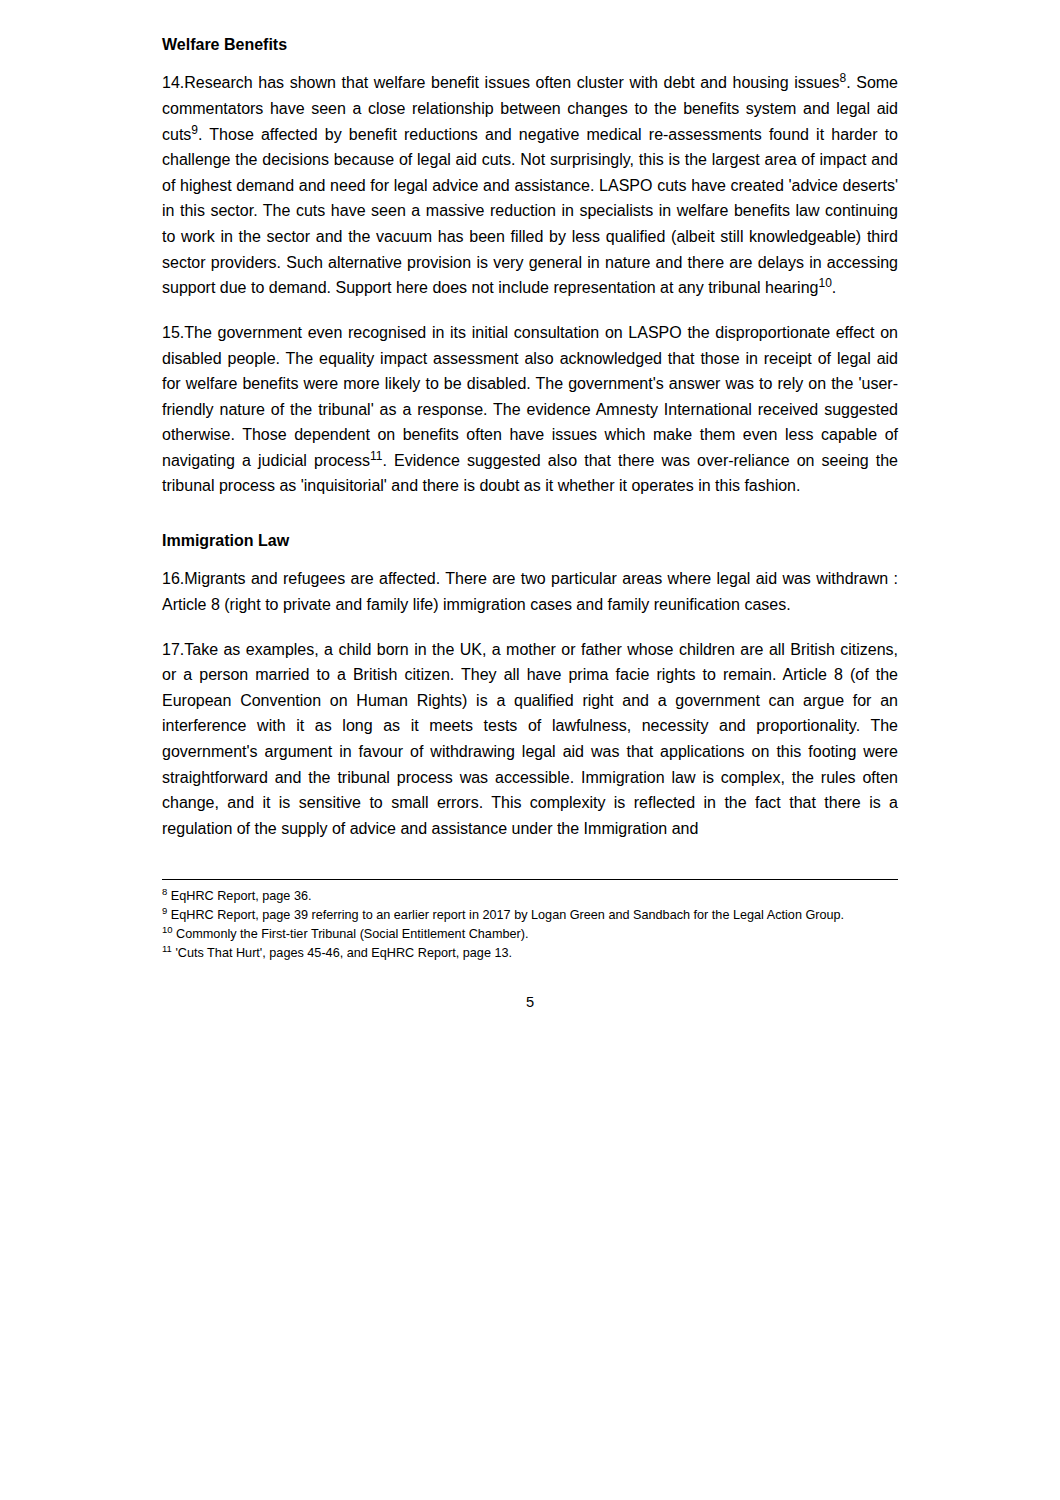Welfare Benefits
14.Research has shown that welfare benefit issues often cluster with debt and housing issues8. Some commentators have seen a close relationship between changes to the benefits system and legal aid cuts9. Those affected by benefit reductions and negative medical re-assessments found it harder to challenge the decisions because of legal aid cuts. Not surprisingly, this is the largest area of impact and of highest demand and need for legal advice and assistance. LASPO cuts have created 'advice deserts' in this sector. The cuts have seen a massive reduction in specialists in welfare benefits law continuing to work in the sector and the vacuum has been filled by less qualified (albeit still knowledgeable) third sector providers. Such alternative provision is very general in nature and there are delays in accessing support due to demand. Support here does not include representation at any tribunal hearing10.
15.The government even recognised in its initial consultation on LASPO the disproportionate effect on disabled people. The equality impact assessment also acknowledged that those in receipt of legal aid for welfare benefits were more likely to be disabled. The government's answer was to rely on the 'user-friendly nature of the tribunal' as a response. The evidence Amnesty International received suggested otherwise. Those dependent on benefits often have issues which make them even less capable of navigating a judicial process11. Evidence suggested also that there was over-reliance on seeing the tribunal process as 'inquisitorial' and there is doubt as it whether it operates in this fashion.
Immigration Law
16.Migrants and refugees are affected. There are two particular areas where legal aid was withdrawn : Article 8 (right to private and family life) immigration cases and family reunification cases.
17.Take as examples, a child born in the UK, a mother or father whose children are all British citizens, or a person married to a British citizen. They all have prima facie rights to remain. Article 8 (of the European Convention on Human Rights) is a qualified right and a government can argue for an interference with it as long as it meets tests of lawfulness, necessity and proportionality. The government's argument in favour of withdrawing legal aid was that applications on this footing were straightforward and the tribunal process was accessible. Immigration law is complex, the rules often change, and it is sensitive to small errors. This complexity is reflected in the fact that there is a regulation of the supply of advice and assistance under the Immigration and
8 EqHRC Report, page 36.
9 EqHRC Report, page 39 referring to an earlier report in 2017 by Logan Green and Sandbach for the Legal Action Group.
10 Commonly the First-tier Tribunal (Social Entitlement Chamber).
11 'Cuts That Hurt', pages 45-46, and EqHRC Report, page 13.
5